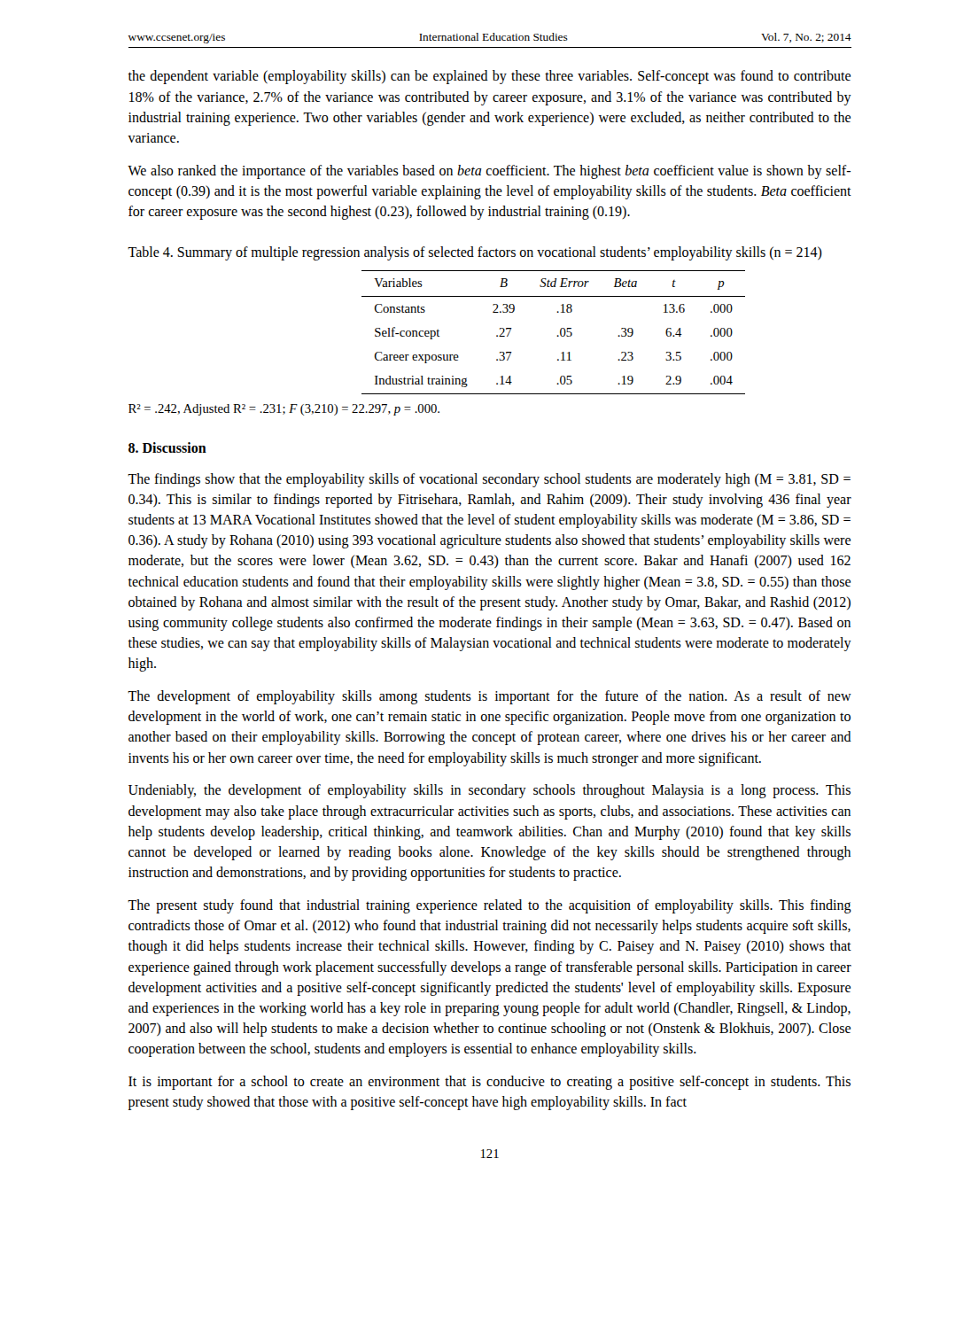www.ccsenet.org/ies International Education Studies Vol. 7, No. 2; 2014
the dependent variable (employability skills) can be explained by these three variables. Self-concept was found to contribute 18% of the variance, 2.7% of the variance was contributed by career exposure, and 3.1% of the variance was contributed by industrial training experience. Two other variables (gender and work experience) were excluded, as neither contributed to the variance.
We also ranked the importance of the variables based on beta coefficient. The highest beta coefficient value is shown by self-concept (0.39) and it is the most powerful variable explaining the level of employability skills of the students. Beta coefficient for career exposure was the second highest (0.23), followed by industrial training (0.19).
Table 4. Summary of multiple regression analysis of selected factors on vocational students’ employability skills (n = 214)
| Variables | B | Std Error | Beta | t | p |
| --- | --- | --- | --- | --- | --- |
| Constants | 2.39 | .18 | | 13.6 | .000 |
| Self-concept | .27 | .05 | .39 | 6.4 | .000 |
| Career exposure | .37 | .11 | .23 | 3.5 | .000 |
| Industrial training | .14 | .05 | .19 | 2.9 | .004 |
R² = .242, Adjusted R² = .231; F (3,210) = 22.297, p = .000.
8. Discussion
The findings show that the employability skills of vocational secondary school students are moderately high (M = 3.81, SD = 0.34). This is similar to findings reported by Fitrisehara, Ramlah, and Rahim (2009). Their study involving 436 final year students at 13 MARA Vocational Institutes showed that the level of student employability skills was moderate (M = 3.86, SD = 0.36). A study by Rohana (2010) using 393 vocational agriculture students also showed that students’ employability skills were moderate, but the scores were lower (Mean 3.62, SD. = 0.43) than the current score. Bakar and Hanafi (2007) used 162 technical education students and found that their employability skills were slightly higher (Mean = 3.8, SD. = 0.55) than those obtained by Rohana and almost similar with the result of the present study. Another study by Omar, Bakar, and Rashid (2012) using community college students also confirmed the moderate findings in their sample (Mean = 3.63, SD. = 0.47). Based on these studies, we can say that employability skills of Malaysian vocational and technical students were moderate to moderately high.
The development of employability skills among students is important for the future of the nation. As a result of new development in the world of work, one can’t remain static in one specific organization. People move from one organization to another based on their employability skills. Borrowing the concept of protean career, where one drives his or her career and invents his or her own career over time, the need for employability skills is much stronger and more significant.
Undeniably, the development of employability skills in secondary schools throughout Malaysia is a long process. This development may also take place through extracurricular activities such as sports, clubs, and associations. These activities can help students develop leadership, critical thinking, and teamwork abilities. Chan and Murphy (2010) found that key skills cannot be developed or learned by reading books alone. Knowledge of the key skills should be strengthened through instruction and demonstrations, and by providing opportunities for students to practice.
The present study found that industrial training experience related to the acquisition of employability skills. This finding contradicts those of Omar et al. (2012) who found that industrial training did not necessarily helps students acquire soft skills, though it did helps students increase their technical skills. However, finding by C. Paisey and N. Paisey (2010) shows that experience gained through work placement successfully develops a range of transferable personal skills. Participation in career development activities and a positive self-concept significantly predicted the students' level of employability skills. Exposure and experiences in the working world has a key role in preparing young people for adult world (Chandler, Ringsell, & Lindop, 2007) and also will help students to make a decision whether to continue schooling or not (Onstenk & Blokhuis, 2007). Close cooperation between the school, students and employers is essential to enhance employability skills.
It is important for a school to create an environment that is conducive to creating a positive self-concept in students. This present study showed that those with a positive self-concept have high employability skills. In fact
121